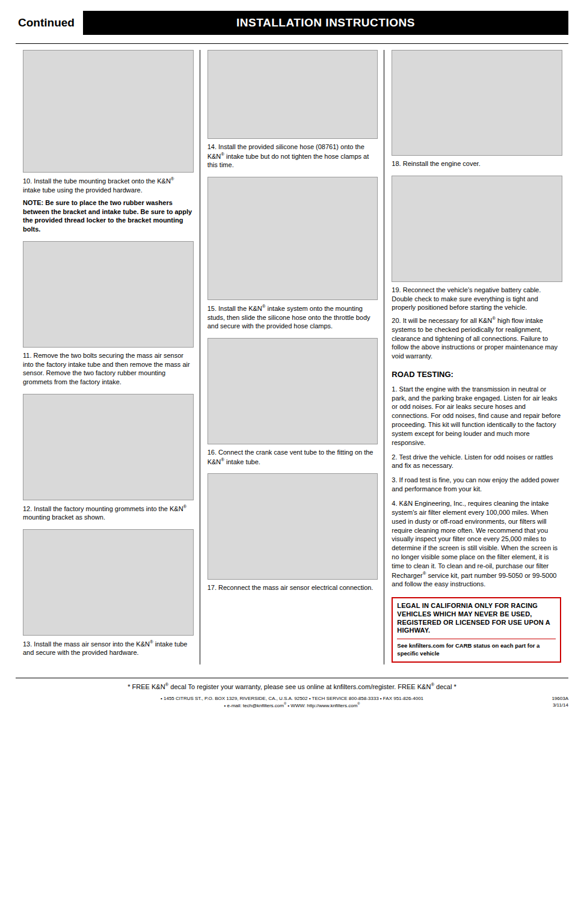Continued
INSTALLATION INSTRUCTIONS
10. Install the tube mounting bracket onto the K&N® intake tube using the provided hardware.
NOTE: Be sure to place the two rubber washers between the bracket and intake tube. Be sure to apply the provided thread locker to the bracket mounting bolts.
11. Remove the two bolts securing the mass air sensor into the factory intake tube and then remove the mass air sensor. Remove the two factory rubber mounting grommets from the factory intake.
12. Install the factory mounting grommets into the K&N® mounting bracket as shown.
13. Install the mass air sensor into the K&N® intake tube and secure with the provided hardware.
14. Install the provided silicone hose (08761) onto the K&N® intake tube but do not tighten the hose clamps at this time.
15. Install the K&N® intake system onto the mounting studs, then slide the silicone hose onto the throttle body and secure with the provided hose clamps.
16. Connect the crank case vent tube to the fitting on the K&N® intake tube.
17. Reconnect the mass air sensor electrical connection.
18. Reinstall the engine cover.
19. Reconnect the vehicle's negative battery cable. Double check to make sure everything is tight and properly positioned before starting the vehicle.
20. It will be necessary for all K&N® high flow intake systems to be checked periodically for realignment, clearance and tightening of all connections. Failure to follow the above instructions or proper maintenance may void warranty.
ROAD TESTING:
1. Start the engine with the transmission in neutral or park, and the parking brake engaged. Listen for air leaks or odd noises. For air leaks secure hoses and connections. For odd noises, find cause and repair before proceeding. This kit will function identically to the factory system except for being louder and much more responsive.
2. Test drive the vehicle. Listen for odd noises or rattles and fix as necessary.
3. If road test is fine, you can now enjoy the added power and performance from your kit.
4. K&N Engineering, Inc., requires cleaning the intake system's air filter element every 100,000 miles. When used in dusty or off-road environments, our filters will require cleaning more often. We recommend that you visually inspect your filter once every 25,000 miles to determine if the screen is still visible. When the screen is no longer visible some place on the filter element, it is time to clean it. To clean and re-oil, purchase our filter Recharger® service kit, part number 99-5050 or 99-5000 and follow the easy instructions.
LEGAL IN CALIFORNIA ONLY FOR RACING VEHICLES WHICH MAY NEVER BE USED, REGISTERED OR LICENSED FOR USE UPON A HIGHWAY.
See knfilters.com for CARB status on each part for a specific vehicle
* FREE K&N® decal To register your warranty, please see us online at knfilters.com/register. FREE K&N® decal *
19603A
3/11/14
• 1455 CITRUS ST., P.O. BOX 1329, RIVERSIDE, CA., U.S.A. 92502 • TECH SERVICE 800-858-3333 • FAX 951-826-4001
• e-mail: tech@knfilters.com® • WWW: http://www.knfilters.com®